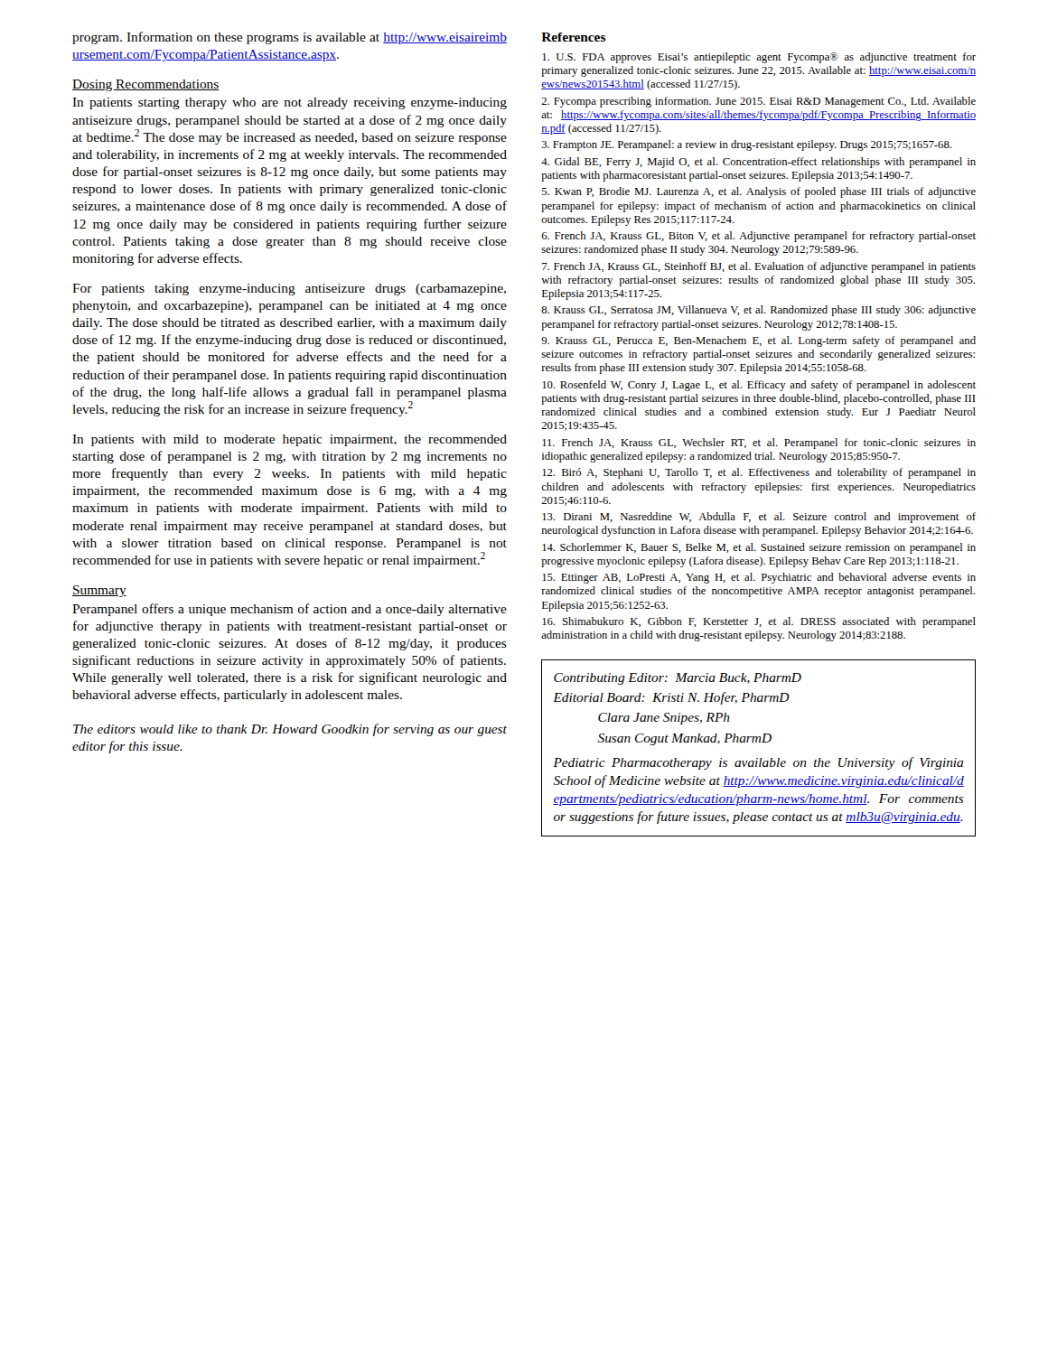program. Information on these programs is available at http://www.eisaireimbursement.com/Fycompa/PatientAssistance.aspx.
Dosing Recommendations
In patients starting therapy who are not already receiving enzyme-inducing antiseizure drugs, perampanel should be started at a dose of 2 mg once daily at bedtime.2 The dose may be increased as needed, based on seizure response and tolerability, in increments of 2 mg at weekly intervals. The recommended dose for partial-onset seizures is 8-12 mg once daily, but some patients may respond to lower doses. In patients with primary generalized tonic-clonic seizures, a maintenance dose of 8 mg once daily is recommended. A dose of 12 mg once daily may be considered in patients requiring further seizure control. Patients taking a dose greater than 8 mg should receive close monitoring for adverse effects.
For patients taking enzyme-inducing antiseizure drugs (carbamazepine, phenytoin, and oxcarbazepine), perampanel can be initiated at 4 mg once daily. The dose should be titrated as described earlier, with a maximum daily dose of 12 mg. If the enzyme-inducing drug dose is reduced or discontinued, the patient should be monitored for adverse effects and the need for a reduction of their perampanel dose. In patients requiring rapid discontinuation of the drug, the long half-life allows a gradual fall in perampanel plasma levels, reducing the risk for an increase in seizure frequency.2
In patients with mild to moderate hepatic impairment, the recommended starting dose of perampanel is 2 mg, with titration by 2 mg increments no more frequently than every 2 weeks. In patients with mild hepatic impairment, the recommended maximum dose is 6 mg, with a 4 mg maximum in patients with moderate impairment. Patients with mild to moderate renal impairment may receive perampanel at standard doses, but with a slower titration based on clinical response. Perampanel is not recommended for use in patients with severe hepatic or renal impairment.2
Summary
Perampanel offers a unique mechanism of action and a once-daily alternative for adjunctive therapy in patients with treatment-resistant partial-onset or generalized tonic-clonic seizures. At doses of 8-12 mg/day, it produces significant reductions in seizure activity in approximately 50% of patients. While generally well tolerated, there is a risk for significant neurologic and behavioral adverse effects, particularly in adolescent males.
The editors would like to thank Dr. Howard Goodkin for serving as our guest editor for this issue.
References
1. U.S. FDA approves Eisai’s antiepileptic agent Fycompa® as adjunctive treatment for primary generalized tonic-clonic seizures. June 22, 2015. Available at: http://www.eisai.com/news/news201543.html (accessed 11/27/15).
2. Fycompa prescribing information. June 2015. Eisai R&D Management Co., Ltd. Available at: https://www.fycompa.com/sites/all/themes/fycompa/pdf/Fycompa_Prescribing_Information.pdf (accessed 11/27/15).
3. Frampton JE. Perampanel: a review in drug-resistant epilepsy. Drugs 2015;75;1657-68.
4. Gidal BE, Ferry J, Majid O, et al. Concentration-effect relationships with perampanel in patients with pharmacoresistant partial-onset seizures. Epilepsia 2013;54:1490-7.
5. Kwan P, Brodie MJ. Laurenza A, et al. Analysis of pooled phase III trials of adjunctive perampanel for epilepsy: impact of mechanism of action and pharmacokinetics on clinical outcomes. Epilepsy Res 2015;117:117-24.
6. French JA, Krauss GL, Biton V, et al. Adjunctive perampanel for refractory partial-onset seizures: randomized phase II study 304. Neurology 2012;79:589-96.
7. French JA, Krauss GL, Steinhoff BJ, et al. Evaluation of adjunctive perampanel in patients with refractory partial-onset seizures: results of randomized global phase III study 305. Epilepsia 2013;54:117-25.
8. Krauss GL, Serratosa JM, Villanueva V, et al. Randomized phase III study 306: adjunctive perampanel for refractory partial-onset seizures. Neurology 2012;78:1408-15.
9. Krauss GL, Perucca E, Ben-Menachem E, et al. Long-term safety of perampanel and seizure outcomes in refractory partial-onset seizures and secondarily generalized seizures: results from phase III extension study 307. Epilepsia 2014;55:1058-68.
10. Rosenfeld W, Conry J, Lagae L, et al. Efficacy and safety of perampanel in adolescent patients with drug-resistant partial seizures in three double-blind, placebo-controlled, phase III randomized clinical studies and a combined extension study. Eur J Paediatr Neurol 2015;19:435-45.
11. French JA, Krauss GL, Wechsler RT, et al. Perampanel for tonic-clonic seizures in idiopathic generalized epilepsy: a randomized trial. Neurology 2015;85:950-7.
12. Biró A, Stephani U, Tarollo T, et al. Effectiveness and tolerability of perampanel in children and adolescents with refractory epilepsies: first experiences. Neuropediatrics 2015;46:110-6.
13. Dirani M, Nasreddine W, Abdulla F, et al. Seizure control and improvement of neurological dysfunction in Lafora disease with perampanel. Epilepsy Behavior 2014;2:164-6.
14. Schorlemmer K, Bauer S, Belke M, et al. Sustained seizure remission on perampanel in progressive myoclonic epilepsy (Lafora disease). Epilepsy Behav Care Rep 2013;1:118-21.
15. Ettinger AB, LoPresti A, Yang H, et al. Psychiatric and behavioral adverse events in randomized clinical studies of the noncompetitive AMPA receptor antagonist perampanel. Epilepsia 2015;56:1252-63.
16. Shimabukuro K, Gibbon F, Kerstetter J, et al. DRESS associated with perampanel administration in a child with drug-resistant epilepsy. Neurology 2014;83:2188.
Contributing Editor: Marcia Buck, PharmD
Editorial Board: Kristi N. Hofer, PharmD
Clara Jane Snipes, RPh
Susan Cogut Mankad, PharmD
Pediatric Pharmacotherapy is available on the University of Virginia School of Medicine website at http://www.medicine.virginia.edu/clinical/departments/pediatrics/education/pharm-news/home.html. For comments or suggestions for future issues, please contact us at mlb3u@virginia.edu.